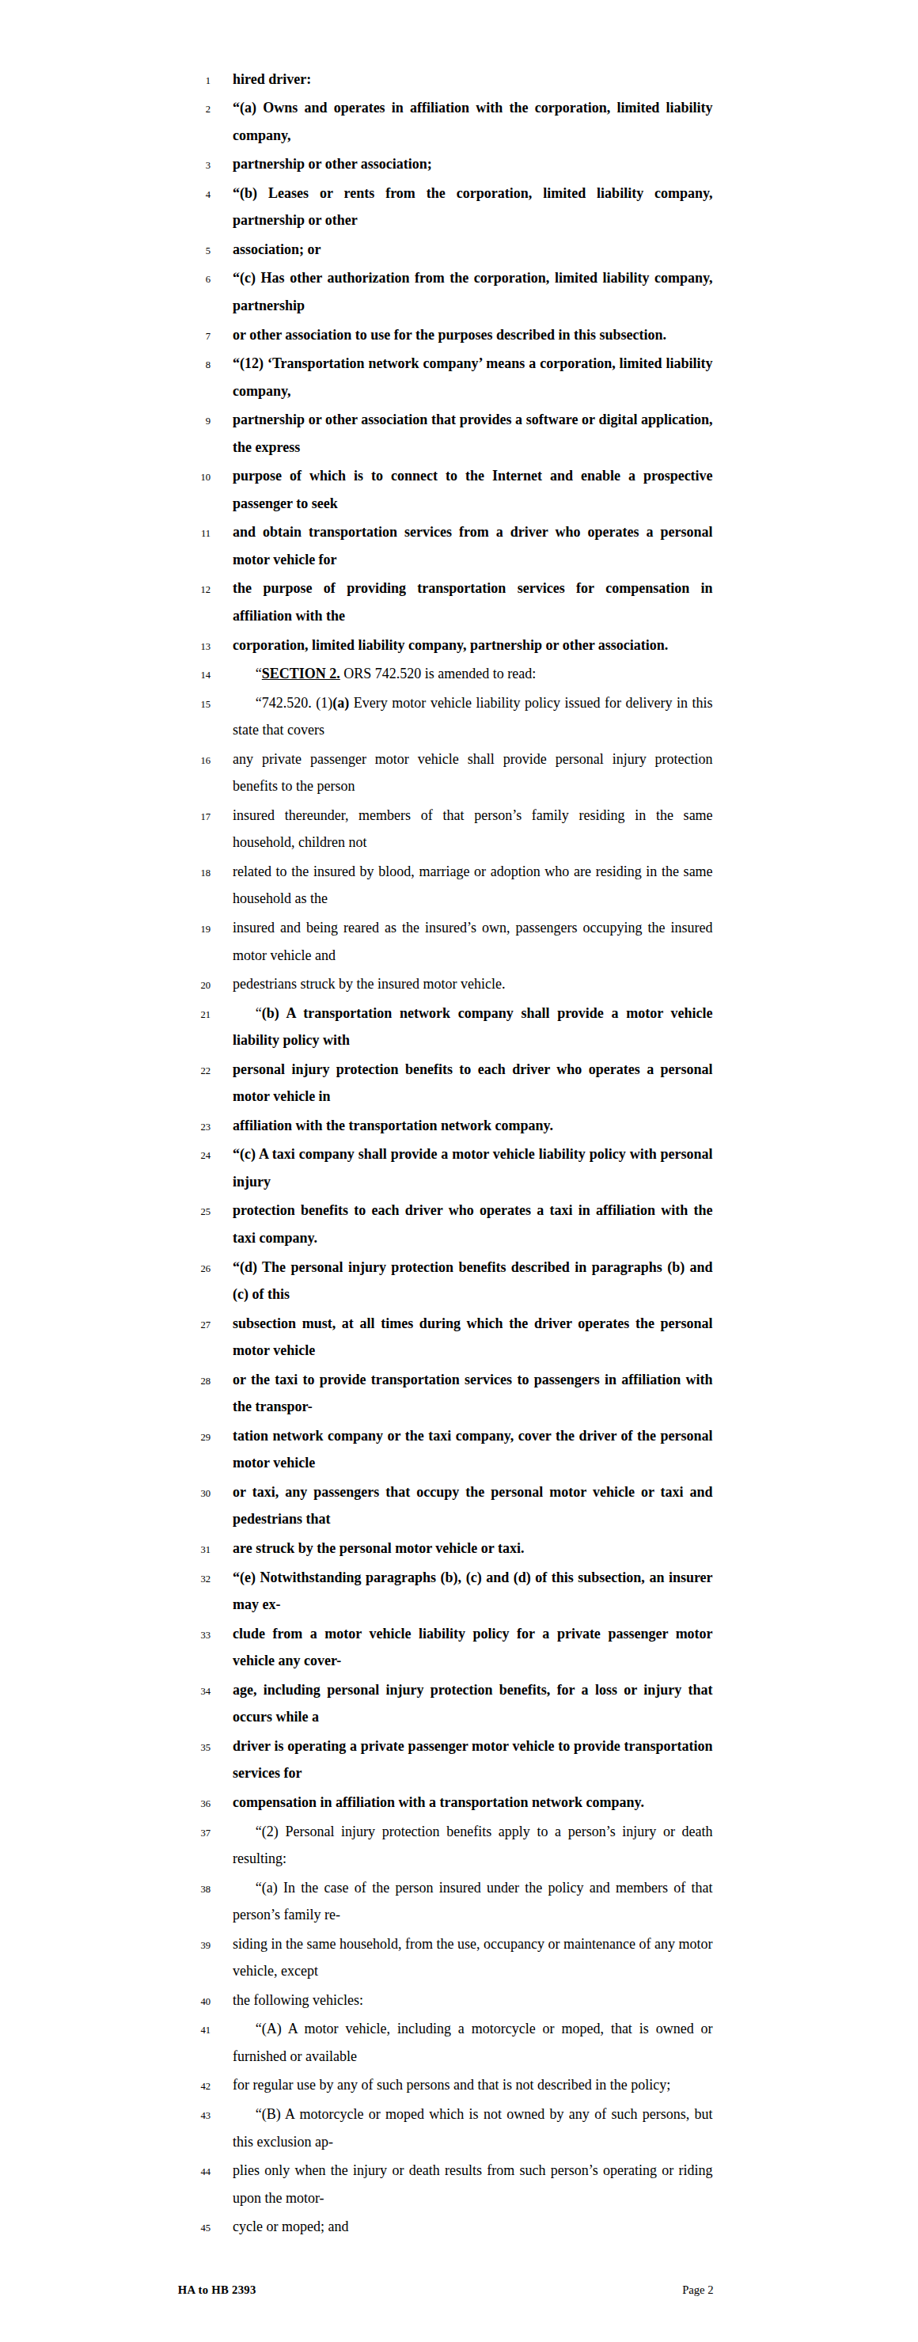| 1 | hired driver: |
| 2 | “(a) Owns and operates in affiliation with the corporation, limited liability company, |
| 3 | partnership or other association; |
| 4 | “(b) Leases or rents from the corporation, limited liability company, partnership or other |
| 5 | association; or |
| 6 | “(c) Has other authorization from the corporation, limited liability company, partnership |
| 7 | or other association to use for the purposes described in this subsection. |
| 8 | “(12) ‘Transportation network company’ means a corporation, limited liability company, |
| 9 | partnership or other association that provides a software or digital application, the express |
| 10 | purpose of which is to connect to the Internet and enable a prospective passenger to seek |
| 11 | and obtain transportation services from a driver who operates a personal motor vehicle for |
| 12 | the purpose of providing transportation services for compensation in affiliation with the |
| 13 | corporation, limited liability company, partnership or other association. |
| 14 | “ SECTION 2. ORS 742.520 is amended to read: |
| 15 | “742.520. (1) (a) Every motor vehicle liability policy issued for delivery in this state that covers |
| 16 | any private passenger motor vehicle shall provide personal injury protection benefits to the person |
| 17 | insured thereunder, members of that person’s family residing in the same household, children not |
| 18 | related to the insured by blood, marriage or adoption who are residing in the same household as the |
| 19 | insured and being reared as the insured’s own, passengers occupying the insured motor vehicle and |
| 20 | pedestrians struck by the insured motor vehicle. |
| 21 | “ (b) A transportation network company shall provide a motor vehicle liability policy with |
| 22 | personal injury protection benefits to each driver who operates a personal motor vehicle in |
| 23 | affiliation with the transportation network company. |
| 24 | “(c) A taxi company shall provide a motor vehicle liability policy with personal injury |
| 25 | protection benefits to each driver who operates a taxi in affiliation with the taxi company. |
| 26 | “(d) The personal injury protection benefits described in paragraphs (b) and (c) of this |
| 27 | subsection must, at all times during which the driver operates the personal motor vehicle |
| 28 | or the taxi to provide transportation services to passengers in affiliation with the transpor- |
| 29 | tation network company or the taxi company, cover the driver of the personal motor vehicle |
| 30 | or taxi, any passengers that occupy the personal motor vehicle or taxi and pedestrians that |
| 31 | are struck by the personal motor vehicle or taxi. |
| 32 | “(e) Notwithstanding paragraphs (b), (c) and (d) of this subsection, an insurer may ex- |
| 33 | clude from a motor vehicle liability policy for a private passenger motor vehicle any cover- |
| 34 | age, including personal injury protection benefits, for a loss or injury that occurs while a |
| 35 | driver is operating a private passenger motor vehicle to provide transportation services for |
| 36 | compensation in affiliation with a transportation network company. |
| 37 | “(2) Personal injury protection benefits apply to a person’s injury or death resulting: |
| 38 | “(a) In the case of the person insured under the policy and members of that person’s family re- |
| 39 | siding in the same household, from the use, occupancy or maintenance of any motor vehicle, except |
| 40 | the following vehicles: |
| 41 | “(A) A motor vehicle, including a motorcycle or moped, that is owned or furnished or available |
| 42 | for regular use by any of such persons and that is not described in the policy; |
| 43 | “(B) A motorcycle or moped which is not owned by any of such persons, but this exclusion ap- |
| 44 | plies only when the injury or death results from such person’s operating or riding upon the motor- |
| 45 | cycle or moped; and |
HA to HB 2393
Page 2